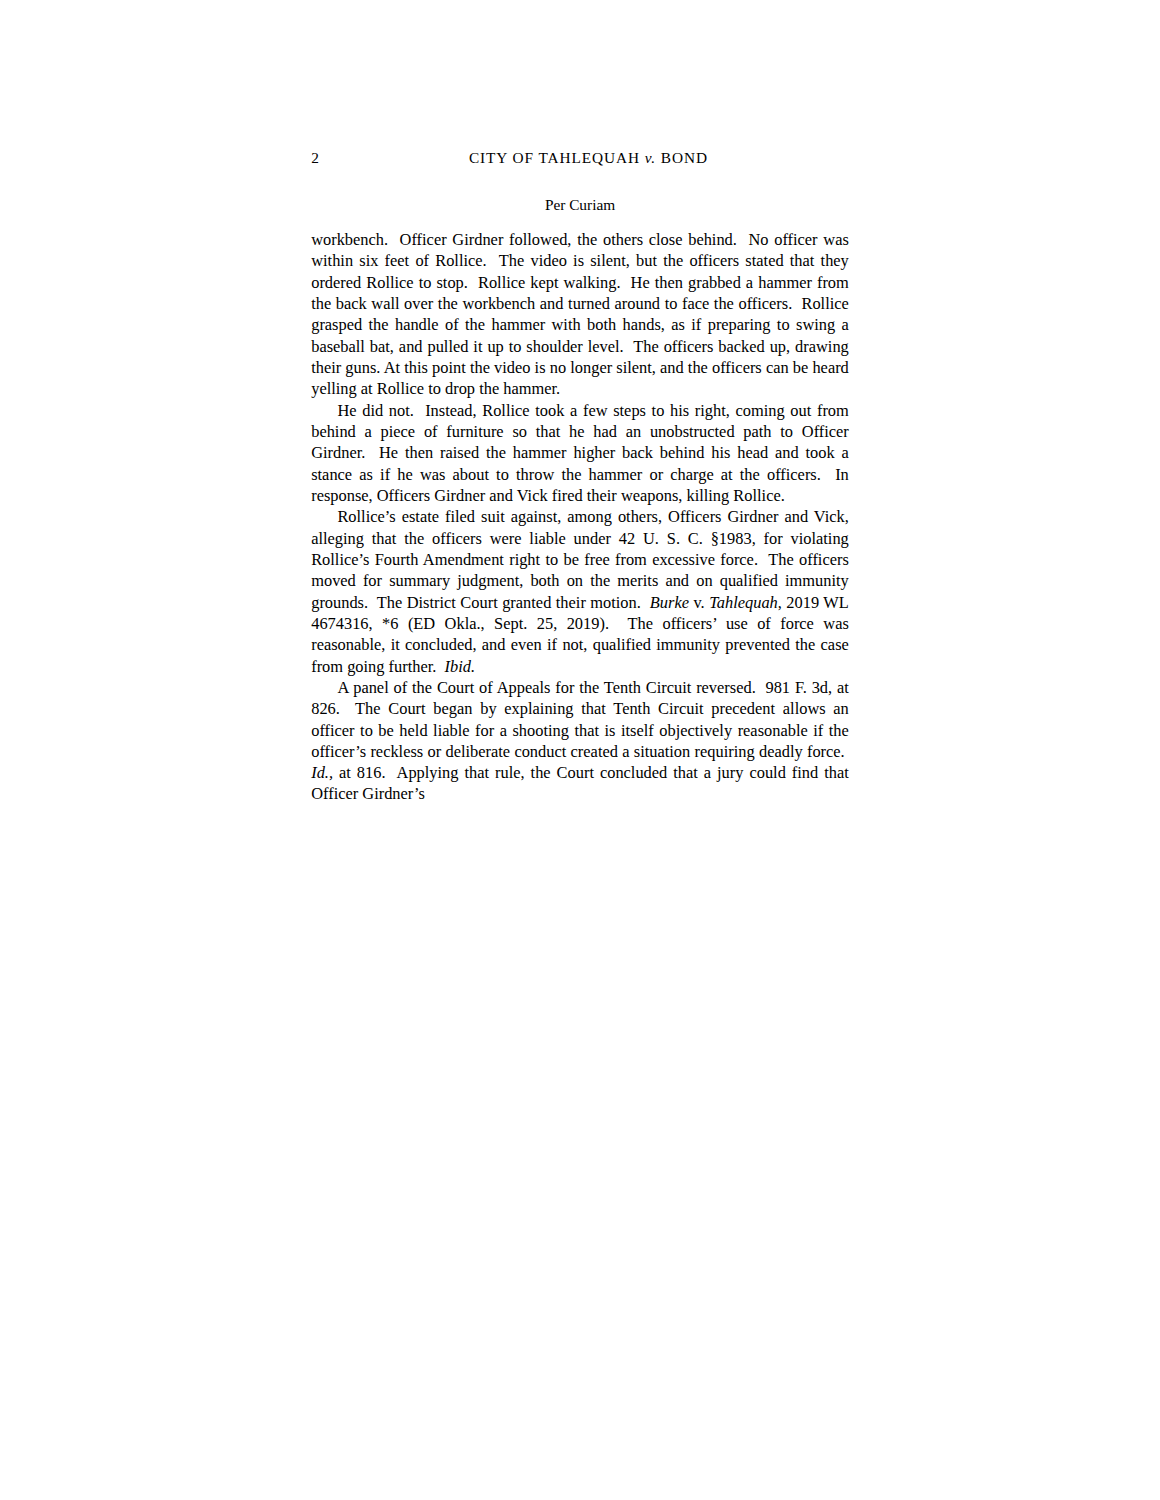2 CITY OF TAHLEQUAH v. BOND
Per Curiam
workbench. Officer Girdner followed, the others close behind. No officer was within six feet of Rollice. The video is silent, but the officers stated that they ordered Rollice to stop. Rollice kept walking. He then grabbed a hammer from the back wall over the workbench and turned around to face the officers. Rollice grasped the handle of the hammer with both hands, as if preparing to swing a baseball bat, and pulled it up to shoulder level. The officers backed up, drawing their guns. At this point the video is no longer silent, and the officers can be heard yelling at Rollice to drop the hammer.
He did not. Instead, Rollice took a few steps to his right, coming out from behind a piece of furniture so that he had an unobstructed path to Officer Girdner. He then raised the hammer higher back behind his head and took a stance as if he was about to throw the hammer or charge at the officers. In response, Officers Girdner and Vick fired their weapons, killing Rollice.
Rollice’s estate filed suit against, among others, Officers Girdner and Vick, alleging that the officers were liable under 42 U. S. C. §1983, for violating Rollice’s Fourth Amendment right to be free from excessive force. The officers moved for summary judgment, both on the merits and on qualified immunity grounds. The District Court granted their motion. Burke v. Tahlequah, 2019 WL 4674316, *6 (ED Okla., Sept. 25, 2019). The officers’ use of force was reasonable, it concluded, and even if not, qualified immunity prevented the case from going further. Ibid.
A panel of the Court of Appeals for the Tenth Circuit reversed. 981 F. 3d, at 826. The Court began by explaining that Tenth Circuit precedent allows an officer to be held liable for a shooting that is itself objectively reasonable if the officer’s reckless or deliberate conduct created a situation requiring deadly force. Id., at 816. Applying that rule, the Court concluded that a jury could find that Officer Girdner’s